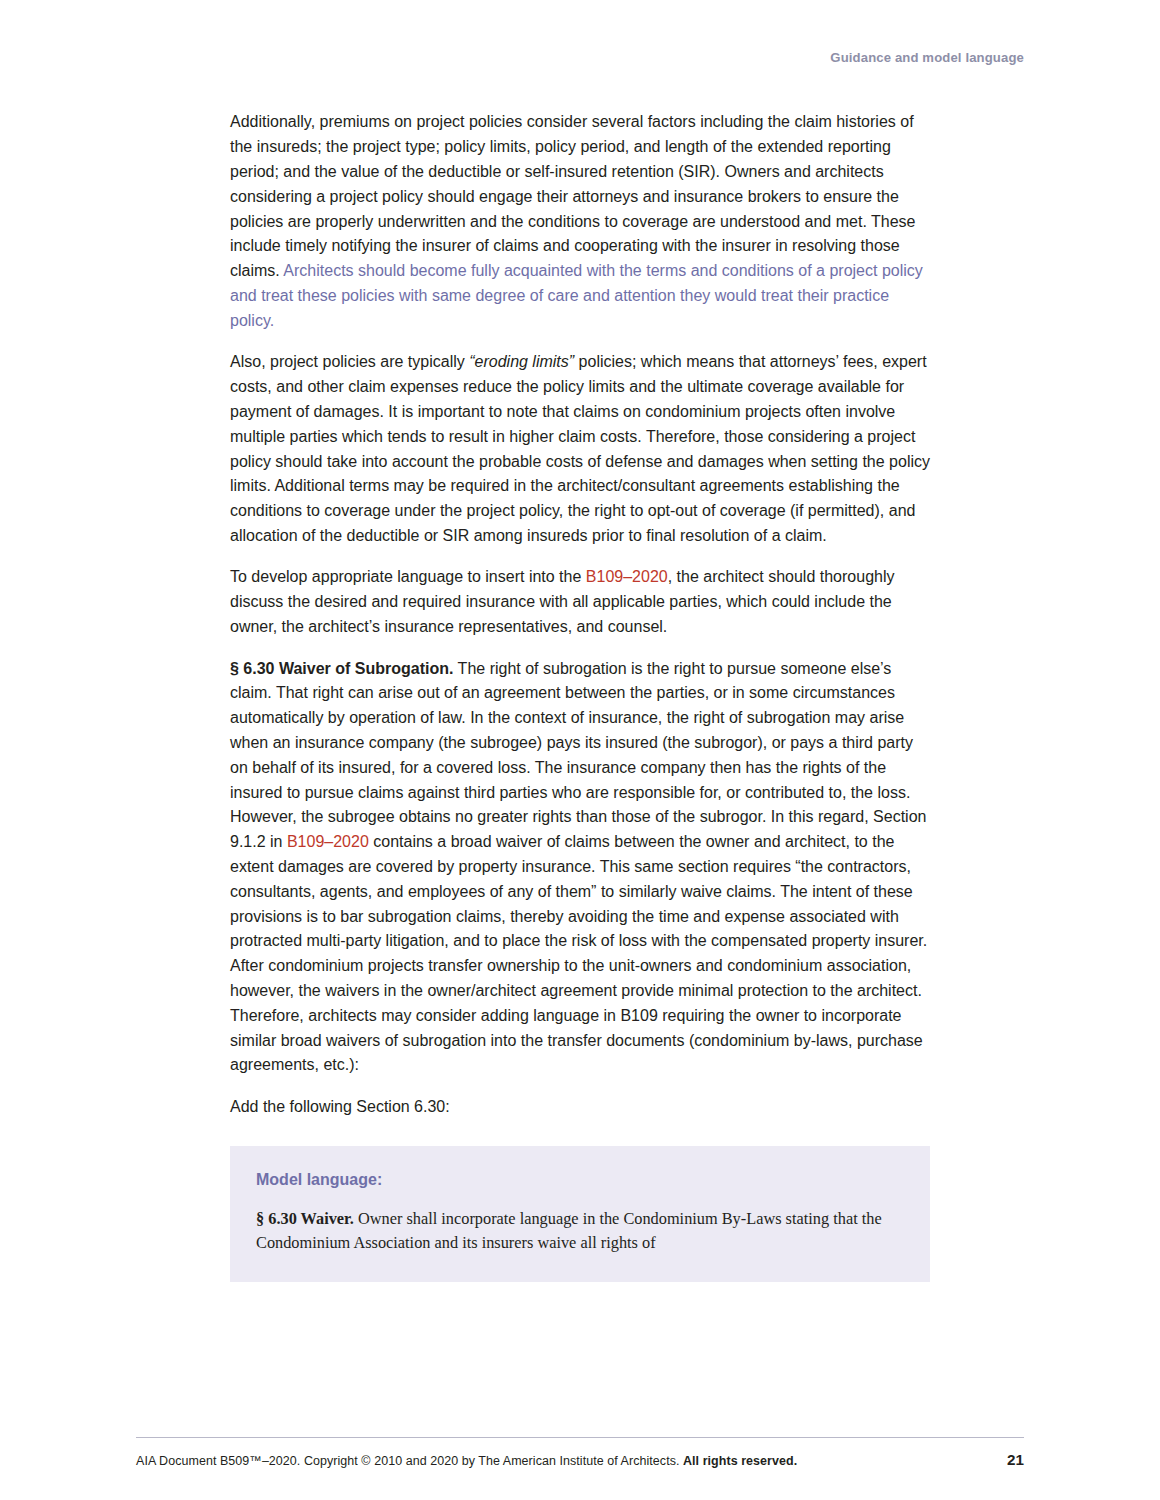Guidance and model language
Additionally, premiums on project policies consider several factors including the claim histories of the insureds; the project type; policy limits, policy period, and length of the extended reporting period; and the value of the deductible or self-insured retention (SIR). Owners and architects considering a project policy should engage their attorneys and insurance brokers to ensure the policies are properly underwritten and the conditions to coverage are understood and met. These include timely notifying the insurer of claims and cooperating with the insurer in resolving those claims. Architects should become fully acquainted with the terms and conditions of a project policy and treat these policies with same degree of care and attention they would treat their practice policy.
Also, project policies are typically “eroding limits” policies; which means that attorneys’ fees, expert costs, and other claim expenses reduce the policy limits and the ultimate coverage available for payment of damages. It is important to note that claims on condominium projects often involve multiple parties which tends to result in higher claim costs. Therefore, those considering a project policy should take into account the probable costs of defense and damages when setting the policy limits. Additional terms may be required in the architect/consultant agreements establishing the conditions to coverage under the project policy, the right to opt-out of coverage (if permitted), and allocation of the deductible or SIR among insureds prior to final resolution of a claim.
To develop appropriate language to insert into the B109–2020, the architect should thoroughly discuss the desired and required insurance with all applicable parties, which could include the owner, the architect’s insurance representatives, and counsel.
§ 6.30 Waiver of Subrogation. The right of subrogation is the right to pursue someone else’s claim. That right can arise out of an agreement between the parties, or in some circumstances automatically by operation of law. In the context of insurance, the right of subrogation may arise when an insurance company (the subrogee) pays its insured (the subrogor), or pays a third party on behalf of its insured, for a covered loss. The insurance company then has the rights of the insured to pursue claims against third parties who are responsible for, or contributed to, the loss. However, the subrogee obtains no greater rights than those of the subrogor. In this regard, Section 9.1.2 in B109–2020 contains a broad waiver of claims between the owner and architect, to the extent damages are covered by property insurance. This same section requires “the contractors, consultants, agents, and employees of any of them” to similarly waive claims. The intent of these provisions is to bar subrogation claims, thereby avoiding the time and expense associated with protracted multi-party litigation, and to place the risk of loss with the compensated property insurer. After condominium projects transfer ownership to the unit-owners and condominium association, however, the waivers in the owner/architect agreement provide minimal protection to the architect. Therefore, architects may consider adding language in B109 requiring the owner to incorporate similar broad waivers of subrogation into the transfer documents (condominium by-laws, purchase agreements, etc.):
Add the following Section 6.30:
Model language:
§ 6.30 Waiver. Owner shall incorporate language in the Condominium By-Laws stating that the Condominium Association and its insurers waive all rights of
AIA Document B509™–2020. Copyright © 2010 and 2020 by The American Institute of Architects. All rights reserved.
21